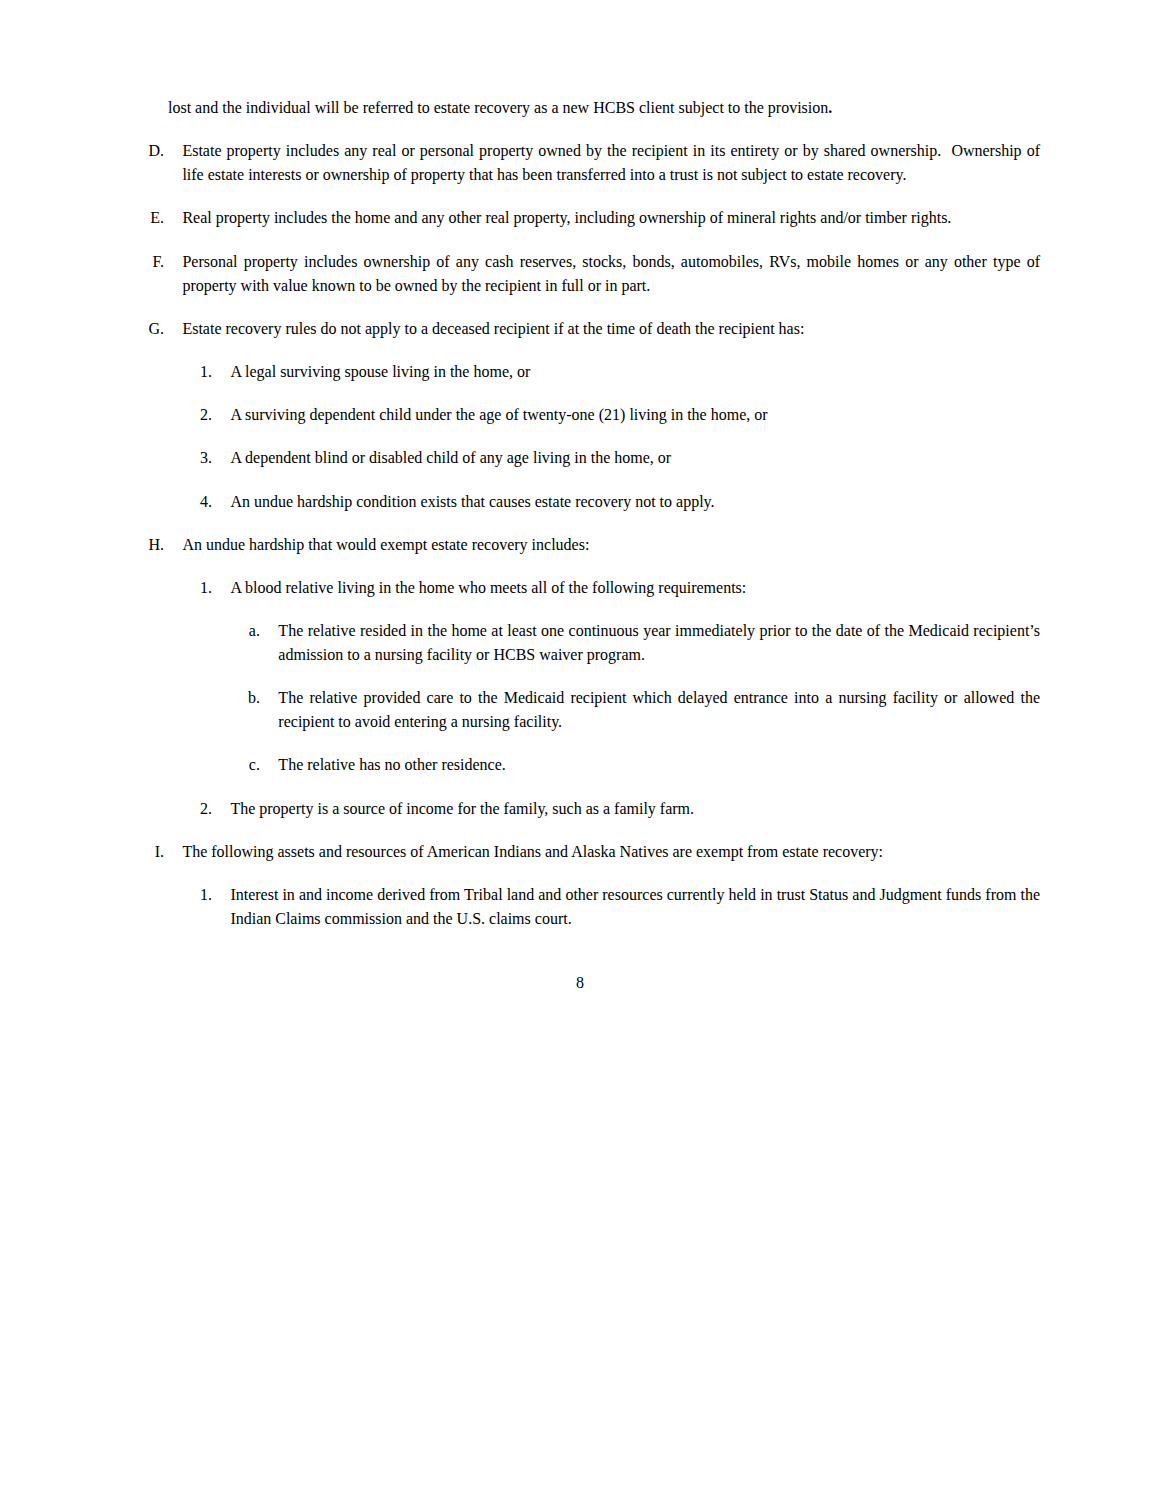lost and the individual will be referred to estate recovery as a new HCBS client subject to the provision.
Estate property includes any real or personal property owned by the recipient in its entirety or by shared ownership. Ownership of life estate interests or ownership of property that has been transferred into a trust is not subject to estate recovery.
Real property includes the home and any other real property, including ownership of mineral rights and/or timber rights.
Personal property includes ownership of any cash reserves, stocks, bonds, automobiles, RVs, mobile homes or any other type of property with value known to be owned by the recipient in full or in part.
Estate recovery rules do not apply to a deceased recipient if at the time of death the recipient has:
A legal surviving spouse living in the home, or
A surviving dependent child under the age of twenty-one (21) living in the home, or
A dependent blind or disabled child of any age living in the home, or
An undue hardship condition exists that causes estate recovery not to apply.
An undue hardship that would exempt estate recovery includes:
A blood relative living in the home who meets all of the following requirements:
The relative resided in the home at least one continuous year immediately prior to the date of the Medicaid recipient’s admission to a nursing facility or HCBS waiver program.
The relative provided care to the Medicaid recipient which delayed entrance into a nursing facility or allowed the recipient to avoid entering a nursing facility.
The relative has no other residence.
The property is a source of income for the family, such as a family farm.
The following assets and resources of American Indians and Alaska Natives are exempt from estate recovery:
Interest in and income derived from Tribal land and other resources currently held in trust Status and Judgment funds from the Indian Claims commission and the U.S. claims court.
8